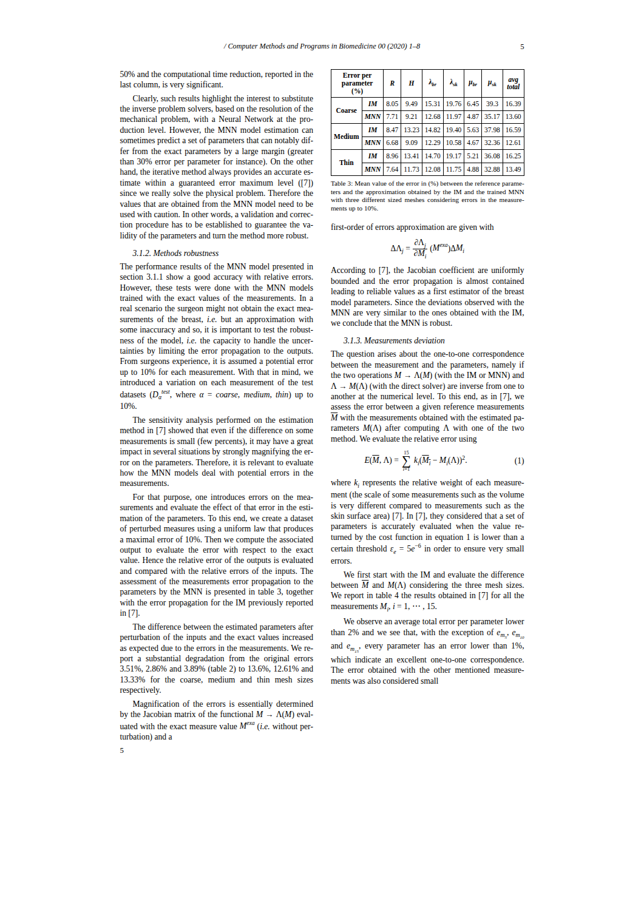/ Computer Methods and Programs in Biomedicine 00 (2020) 1–8 5
50% and the computational time reduction, reported in the last column, is very significant.
Clearly, such results highlight the interest to substitute the inverse problem solvers, based on the resolution of the mechanical problem, with a Neural Network at the production level. However, the MNN model estimation can sometimes predict a set of parameters that can notably differ from the exact parameters by a large margin (greater than 30% error per parameter for instance). On the other hand, the iterative method always provides an accurate estimate within a guaranteed error maximum level ([7]) since we really solve the physical problem. Therefore the values that are obtained from the MNN model need to be used with caution. In other words, a validation and correction procedure has to be established to guarantee the validity of the parameters and turn the method more robust.
3.1.2. Methods robustness
The performance results of the MNN model presented in section 3.1.1 show a good accuracy with relative errors. However, these tests were done with the MNN models trained with the exact values of the measurements. In a real scenario the surgeon might not obtain the exact measurements of the breast, i.e. but an approximation with some inaccuracy and so, it is important to test the robustness of the model, i.e. the capacity to handle the uncertainties by limiting the error propagation to the outputs. From surgeons experience, it is assumed a potential error up to 10% for each measurement. With that in mind, we introduced a variation on each measurement of the test datasets (Dαtest, where α = coarse, medium, thin) up to 10%.
The sensitivity analysis performed on the estimation method in [7] showed that even if the difference on some measurements is small (few percents), it may have a great impact in several situations by strongly magnifying the error on the parameters. Therefore, it is relevant to evaluate how the MNN models deal with potential errors in the measurements.
For that purpose, one introduces errors on the measurements and evaluate the effect of that error in the estimation of the parameters. To this end, we create a dataset of perturbed measures using a uniform law that produces a maximal error of 10%. Then we compute the associated output to evaluate the error with respect to the exact value. Hence the relative error of the outputs is evaluated and compared with the relative errors of the inputs. The assessment of the measurements error propagation to the parameters by the MNN is presented in table 3, together with the error propagation for the IM previously reported in [7].
The difference between the estimated parameters after perturbation of the inputs and the exact values increased as expected due to the errors in the measurements. We report a substantial degradation from the original errors 3.51%, 2.86% and 3.89% (table 2) to 13.6%, 12.61% and 13.33% for the coarse, medium and thin mesh sizes respectively.
Magnification of the errors is essentially determined by the Jacobian matrix of the functional M → Λ(M) evaluated with the exact measure value Mexa (i.e. without perturbation) and a
| Error per parameter (%) | R | H | λ br | λ sk | μ br | μ sk | avg total |
| --- | --- | --- | --- | --- | --- | --- | --- |
| Coarse | IM | 8.05 | 9.49 | 15.31 | 19.76 | 6.45 | 39.3 | 16.39 |
| MNN | 7.71 | 9.21 | 12.68 | 11.97 | 4.87 | 35.17 | 13.60 |
| Medium | IM | 8.47 | 13.23 | 14.82 | 19.40 | 5.63 | 37.98 | 16.59 |
| MNN | 6.68 | 9.09 | 12.29 | 10.58 | 4.67 | 32.36 | 12.61 |
| Thin | IM | 8.96 | 13.41 | 14.70 | 19.17 | 5.21 | 36.08 | 16.25 |
| MNN | 7.64 | 11.73 | 12.08 | 11.75 | 4.88 | 32.88 | 13.49 |
Table 3: Mean value of the error in (%) between the reference parameters and the approximation obtained by the IM and the trained MNN with three different sized meshes considering errors in the measurements up to 10%.
first-order of errors approximation are given with
ΔΛj = ∂Λj ∂Mi (Mexa)ΔMi
According to [7], the Jacobian coefficient are uniformly bounded and the error propagation is almost contained leading to reliable values as a first estimator of the breast model parameters. Since the deviations observed with the MNN are very similar to the ones obtained with the IM, we conclude that the MNN is robust.
3.1.3. Measurements deviation
The question arises about the one-to-one correspondence between the measurement and the parameters, namely if the two operations M → Λ(M) (with the IM or MNN) and Λ → M(Λ) (with the direct solver) are inverse from one to another at the numerical level. To this end, as in [7], we assess the error between a given reference measurements M with the measurements obtained with the estimated parameters M(Λ) after computing Λ with one of the two method. We evaluate the relative error using
E(M, Λ) = 15 ∑ i=1 ki(Mi − Mi(Λ))2. (1)
where ki represents the relative weight of each measurement (the scale of some measurements such as the volume is very different compared to measurements such as the skin surface area) [7]. In [7], they considered that a set of parameters is accurately evaluated when the value returned by the cost function in equation 1 is lower than a certain threshold εe = 5e−6 in order to ensure very small errors.
We first start with the IM and evaluate the difference between M and M(Λ) considering the three mesh sizes. We report in table 4 the results obtained in [7] for all the measurements Mi, i = 1, ⋯ , 15.
We observe an average total error per parameter lower than 2% and we see that, with the exception of em5, em10 and em15, every parameter has an error lower than 1%, which indicate an excellent one-to-one correspondence. The error obtained with the other mentioned measurements was also considered small
5